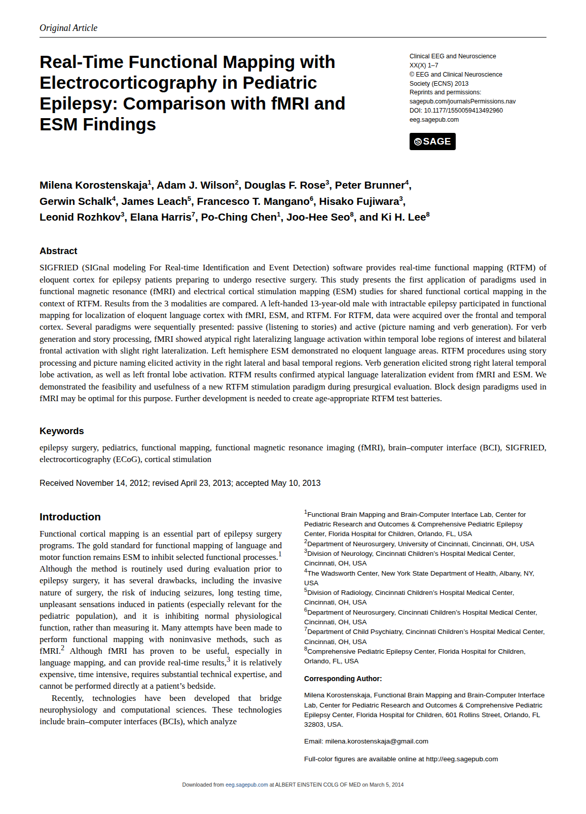Original Article
Real-Time Functional Mapping with Electrocorticography in Pediatric Epilepsy: Comparison with fMRI and ESM Findings
Clinical EEG and Neuroscience
XX(X) 1–7
© EEG and Clinical Neuroscience
Society (ECNS) 2013
Reprints and permissions:
sagepub.com/journalsPermissions.nav
DOI: 10.1177/1550059413492960
eeg.sagepub.com
SSAGE
Milena Korostenskaja1, Adam J. Wilson2, Douglas F. Rose3, Peter Brunner4,
Gerwin Schalk4, James Leach5, Francesco T. Mangano6, Hisako Fujiwara3,
Leonid Rozhkov3, Elana Harris7, Po-Ching Chen1, Joo-Hee Seo8, and Ki H. Lee8
Abstract
SIGFRIED (SIGnal modeling For Real-time Identification and Event Detection) software provides real-time functional mapping (RTFM) of eloquent cortex for epilepsy patients preparing to undergo resective surgery. This study presents the first application of paradigms used in functional magnetic resonance (fMRI) and electrical cortical stimulation mapping (ESM) studies for shared functional cortical mapping in the context of RTFM. Results from the 3 modalities are compared. A left-handed 13-year-old male with intractable epilepsy participated in functional mapping for localization of eloquent language cortex with fMRI, ESM, and RTFM. For RTFM, data were acquired over the frontal and temporal cortex. Several paradigms were sequentially presented: passive (listening to stories) and active (picture naming and verb generation). For verb generation and story processing, fMRI showed atypical right lateralizing language activation within temporal lobe regions of interest and bilateral frontal activation with slight right lateralization. Left hemisphere ESM demonstrated no eloquent language areas. RTFM procedures using story processing and picture naming elicited activity in the right lateral and basal temporal regions. Verb generation elicited strong right lateral temporal lobe activation, as well as left frontal lobe activation. RTFM results confirmed atypical language lateralization evident from fMRI and ESM. We demonstrated the feasibility and usefulness of a new RTFM stimulation paradigm during presurgical evaluation. Block design paradigms used in fMRI may be optimal for this purpose. Further development is needed to create age-appropriate RTFM test batteries.
Keywords
epilepsy surgery, pediatrics, functional mapping, functional magnetic resonance imaging (fMRI), brain–computer interface (BCI), SIGFRIED, electrocorticography (ECoG), cortical stimulation
Received November 14, 2012; revised April 23, 2013; accepted May 10, 2013
Introduction
Functional cortical mapping is an essential part of epilepsy surgery programs. The gold standard for functional mapping of language and motor function remains ESM to inhibit selected functional processes.1 Although the method is routinely used during evaluation prior to epilepsy surgery, it has several drawbacks, including the invasive nature of surgery, the risk of inducing seizures, long testing time, unpleasant sensations induced in patients (especially relevant for the pediatric population), and it is inhibiting normal physiological function, rather than measuring it. Many attempts have been made to perform functional mapping with noninvasive methods, such as fMRI.2 Although fMRI has proven to be useful, especially in language mapping, and can provide real-time results,3 it is relatively expensive, time intensive, requires substantial technical expertise, and cannot be performed directly at a patient’s bedside.
Recently, technologies have been developed that bridge neurophysiology and computational sciences. These technologies include brain–computer interfaces (BCIs), which analyze
1Functional Brain Mapping and Brain-Computer Interface Lab, Center for Pediatric Research and Outcomes & Comprehensive Pediatric Epilepsy Center, Florida Hospital for Children, Orlando, FL, USA
2Department of Neurosurgery, University of Cincinnati, Cincinnati, OH, USA
3Division of Neurology, Cincinnati Children’s Hospital Medical Center, Cincinnati, OH, USA
4The Wadsworth Center, New York State Department of Health, Albany, NY, USA
5Division of Radiology, Cincinnati Children’s Hospital Medical Center, Cincinnati, OH, USA
6Department of Neurosurgery, Cincinnati Children’s Hospital Medical Center, Cincinnati, OH, USA
7Department of Child Psychiatry, Cincinnati Children’s Hospital Medical Center, Cincinnati, OH, USA
8Comprehensive Pediatric Epilepsy Center, Florida Hospital for Children, Orlando, FL, USA
Corresponding Author:
Milena Korostenskaja, Functional Brain Mapping and Brain-Computer Interface Lab, Center for Pediatric Research and Outcomes & Comprehensive Pediatric Epilepsy Center, Florida Hospital for Children, 601 Rollins Street, Orlando, FL 32803, USA.
Email: milena.korostenskaja@gmail.com
Full-color figures are available online at http://eeg.sagepub.com
Downloaded from eeg.sagepub.com at ALBERT EINSTEIN COLG OF MED on March 5, 2014